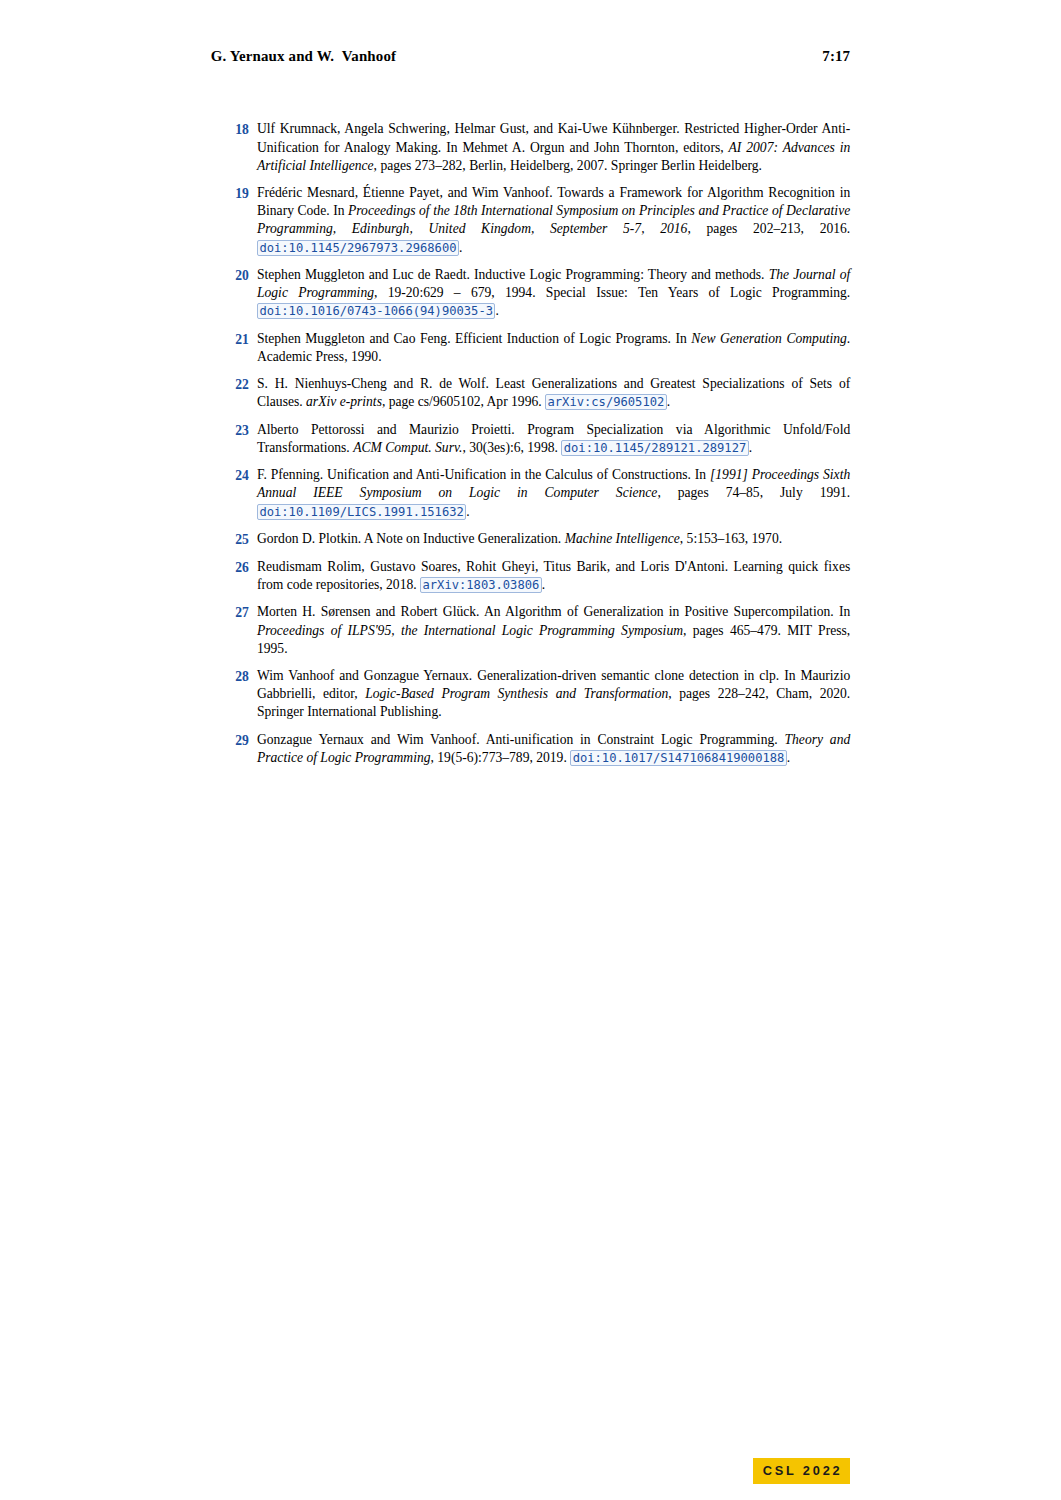G. Yernaux and W. Vanhoof 7:17
18 Ulf Krumnack, Angela Schwering, Helmar Gust, and Kai-Uwe Kühnberger. Restricted Higher-Order Anti-Unification for Analogy Making. In Mehmet A. Orgun and John Thornton, editors, AI 2007: Advances in Artificial Intelligence, pages 273–282, Berlin, Heidelberg, 2007. Springer Berlin Heidelberg.
19 Frédéric Mesnard, Étienne Payet, and Wim Vanhoof. Towards a Framework for Algorithm Recognition in Binary Code. In Proceedings of the 18th International Symposium on Principles and Practice of Declarative Programming, Edinburgh, United Kingdom, September 5-7, 2016, pages 202–213, 2016. doi:10.1145/2967973.2968600.
20 Stephen Muggleton and Luc de Raedt. Inductive Logic Programming: Theory and methods. The Journal of Logic Programming, 19-20:629 – 679, 1994. Special Issue: Ten Years of Logic Programming. doi:10.1016/0743-1066(94)90035-3.
21 Stephen Muggleton and Cao Feng. Efficient Induction of Logic Programs. In New Generation Computing. Academic Press, 1990.
22 S. H. Nienhuys-Cheng and R. de Wolf. Least Generalizations and Greatest Specializations of Sets of Clauses. arXiv e-prints, page cs/9605102, Apr 1996. arXiv:cs/9605102.
23 Alberto Pettorossi and Maurizio Proietti. Program Specialization via Algorithmic Unfold/Fold Transformations. ACM Comput. Surv., 30(3es):6, 1998. doi:10.1145/289121.289127.
24 F. Pfenning. Unification and Anti-Unification in the Calculus of Constructions. In [1991] Proceedings Sixth Annual IEEE Symposium on Logic in Computer Science, pages 74–85, July 1991. doi:10.1109/LICS.1991.151632.
25 Gordon D. Plotkin. A Note on Inductive Generalization. Machine Intelligence, 5:153–163, 1970.
26 Reudismam Rolim, Gustavo Soares, Rohit Gheyi, Titus Barik, and Loris D'Antoni. Learning quick fixes from code repositories, 2018. arXiv:1803.03806.
27 Morten H. Sørensen and Robert Glück. An Algorithm of Generalization in Positive Supercompilation. In Proceedings of ILPS'95, the International Logic Programming Symposium, pages 465–479. MIT Press, 1995.
28 Wim Vanhoof and Gonzague Yernaux. Generalization-driven semantic clone detection in clp. In Maurizio Gabbrielli, editor, Logic-Based Program Synthesis and Transformation, pages 228–242, Cham, 2020. Springer International Publishing.
29 Gonzague Yernaux and Wim Vanhoof. Anti-unification in Constraint Logic Programming. Theory and Practice of Logic Programming, 19(5-6):773–789, 2019. doi:10.1017/S1471068419000188.
CSL 2022